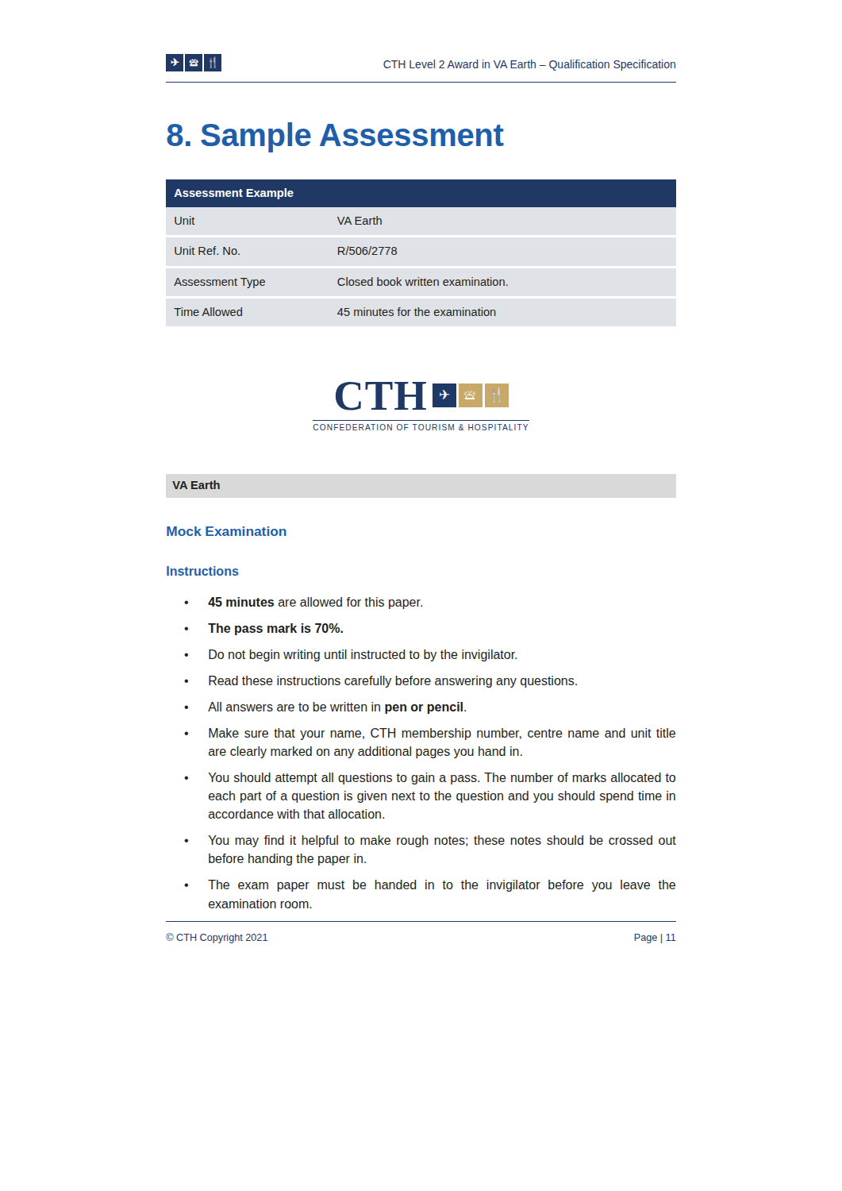CTH Level 2 Award in VA Earth – Qualification Specification
8. Sample Assessment
| Assessment Example |
| --- |
| Unit | VA Earth |
| Unit Ref. No. | R/506/2778 |
| Assessment Type | Closed book written examination. |
| Time Allowed | 45 minutes for the examination |
CTH ✈ 🛎 🍴
CONFEDERATION OF TOURISM & HOSPITALITY
VA Earth
Mock Examination
Instructions
45 minutes are allowed for this paper.
The pass mark is 70%.
Do not begin writing until instructed to by the invigilator.
Read these instructions carefully before answering any questions.
All answers are to be written in pen or pencil.
Make sure that your name, CTH membership number, centre name and unit title are clearly marked on any additional pages you hand in.
You should attempt all questions to gain a pass. The number of marks allocated to each part of a question is given next to the question and you should spend time in accordance with that allocation.
You may find it helpful to make rough notes; these notes should be crossed out before handing the paper in.
The exam paper must be handed in to the invigilator before you leave the examination room.
© CTH Copyright 2021
Page | 11